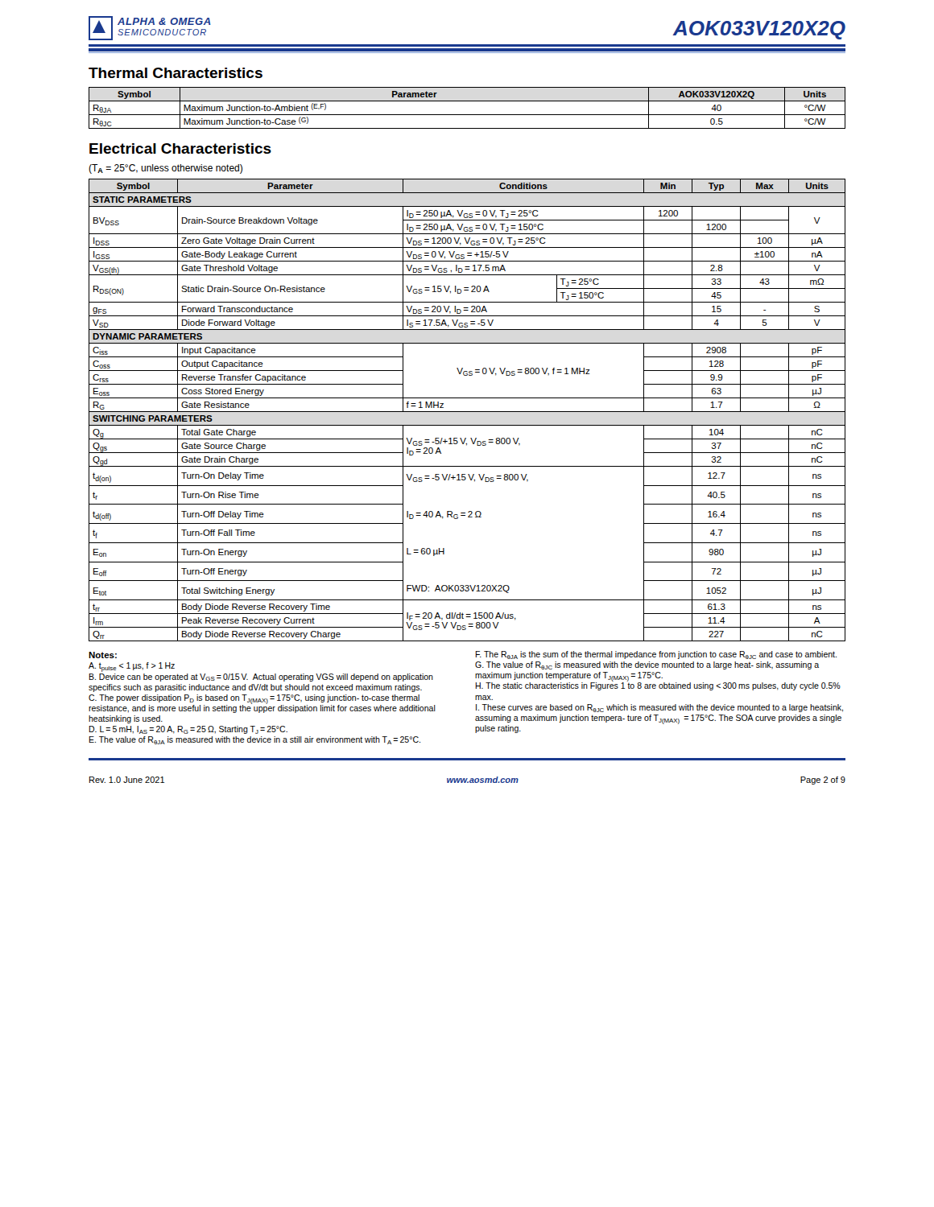ALPHA & OMEGA
SEMICONDUCTOR
AOK033V120X2Q
Thermal Characteristics
| Symbol | Parameter | AOK033V120X2Q | Units |
| --- | --- | --- | --- |
| R θJA | Maximum Junction-to-Ambient (E,F) | 40 | °C/W |
| R θJC | Maximum Junction-to-Case (G) | 0.5 | °C/W |
Electrical Characteristics
(TA = 25°C, unless otherwise noted)
| Symbol | Parameter | Conditions | Min | Typ | Max | Units |
| --- | --- | --- | --- | --- | --- | --- |
| STATIC PARAMETERS |
| BV DSS | Drain-Source Breakdown Voltage | I D = 250 µA, V GS = 0 V, T J = 25°C | 1200 | | | V |
| I D = 250 µA, V GS = 0 V, T J = 150°C | | 1200 | |
| I DSS | Zero Gate Voltage Drain Current | V DS = 1200 V, V GS = 0 V, T J = 25°C | | | 100 | µA |
| I GSS | Gate-Body Leakage Current | V DS = 0 V, V GS = +15/-5 V | | | ±100 | nA |
| V GS(th) | Gate Threshold Voltage | V DS = V GS , I D = 17.5 mA | | 2.8 | | V |
| R DS(ON) | Static Drain-Source On-Resistance | V GS = 15 V, I D = 20 A | T J = 25°C | | 33 | 43 | mΩ |
| T J = 150°C | | 45 | | |
| g FS | Forward Transconductance | V DS = 20 V, I D = 20A | | 15 | - | S |
| V SD | Diode Forward Voltage | I S = 17.5A, V GS = -5 V | | 4 | 5 | V |
| DYNAMIC PARAMETERS |
| C iss | Input Capacitance | V GS = 0 V, V DS = 800 V, f = 1 MHz | | 2908 | | pF |
| C oss | Output Capacitance | | 128 | | pF |
| C rss | Reverse Transfer Capacitance | | 9.9 | | pF |
| E oss | Coss Stored Energy | | 63 | | µJ |
| R G | Gate Resistance | f = 1 MHz | | 1.7 | | Ω |
| SWITCHING PARAMETERS |
| Q g | Total Gate Charge | V GS = -5/+15 V, V DS = 800 V, I D = 20 A | | 104 | | nC |
| Q gs | Gate Source Charge | | 37 | | nC |
| Q gd | Gate Drain Charge | | 32 | | nC |
| t d(on) | Turn-On Delay Time | V GS = -5 V/+15 V, V DS = 800 V, I D = 40 A, R G = 2 Ω L = 60 µH FWD: AOK033V120X2Q | | 12.7 | | ns |
| t r | Turn-On Rise Time | | 40.5 | | ns |
| t d(off) | Turn-Off Delay Time | | 16.4 | | ns |
| t f | Turn-Off Fall Time | | 4.7 | | ns |
| E on | Turn-On Energy | | 980 | | µJ |
| E off | Turn-Off Energy | | 72 | | µJ |
| E tot | Total Switching Energy | | 1052 | | µJ |
| t rr | Body Diode Reverse Recovery Time | I F = 20 A, dI/dt = 1500 A/us, V GS = -5 V V DS = 800 V | | 61.3 | | ns |
| I rm | Peak Reverse Recovery Current | | 11.4 | | A |
| Q rr | Body Diode Reverse Recovery Charge | | 227 | | nC |
Notes:
A. tpulse < 1 µs, f > 1 Hz
B. Device can be operated at VGS = 0/15 V. Actual operating VGS will depend on application specifics such as parasitic inductance and dV/dt but should not exceed maximum ratings.
C. The power dissipation PD is based on TJ(MAX) = 175°C, using junction- to-case thermal resistance, and is more useful in setting the upper dissipation limit for cases where additional heatsinking is used.
D. L = 5 mH, IAS = 20 A, RG = 25 Ω, Starting TJ = 25°C.
E. The value of RθJA is measured with the device in a still air environment with TA = 25°C.
F. The RθJA is the sum of the thermal impedance from junction to case RθJC and case to ambient.
G. The value of RθJC is measured with the device mounted to a large heat- sink, assuming a maximum junction temperature of TJ(MAX) = 175°C.
H. The static characteristics in Figures 1 to 8 are obtained using < 300 ms pulses, duty cycle 0.5% max.
I. These curves are based on RθJC which is measured with the device mounted to a large heatsink, assuming a maximum junction tempera- ture of TJ(MAX)  = 175°C. The SOA curve provides a single pulse rating.
Rev. 1.0 June 2021
www.aosmd.com
Page 2 of 9